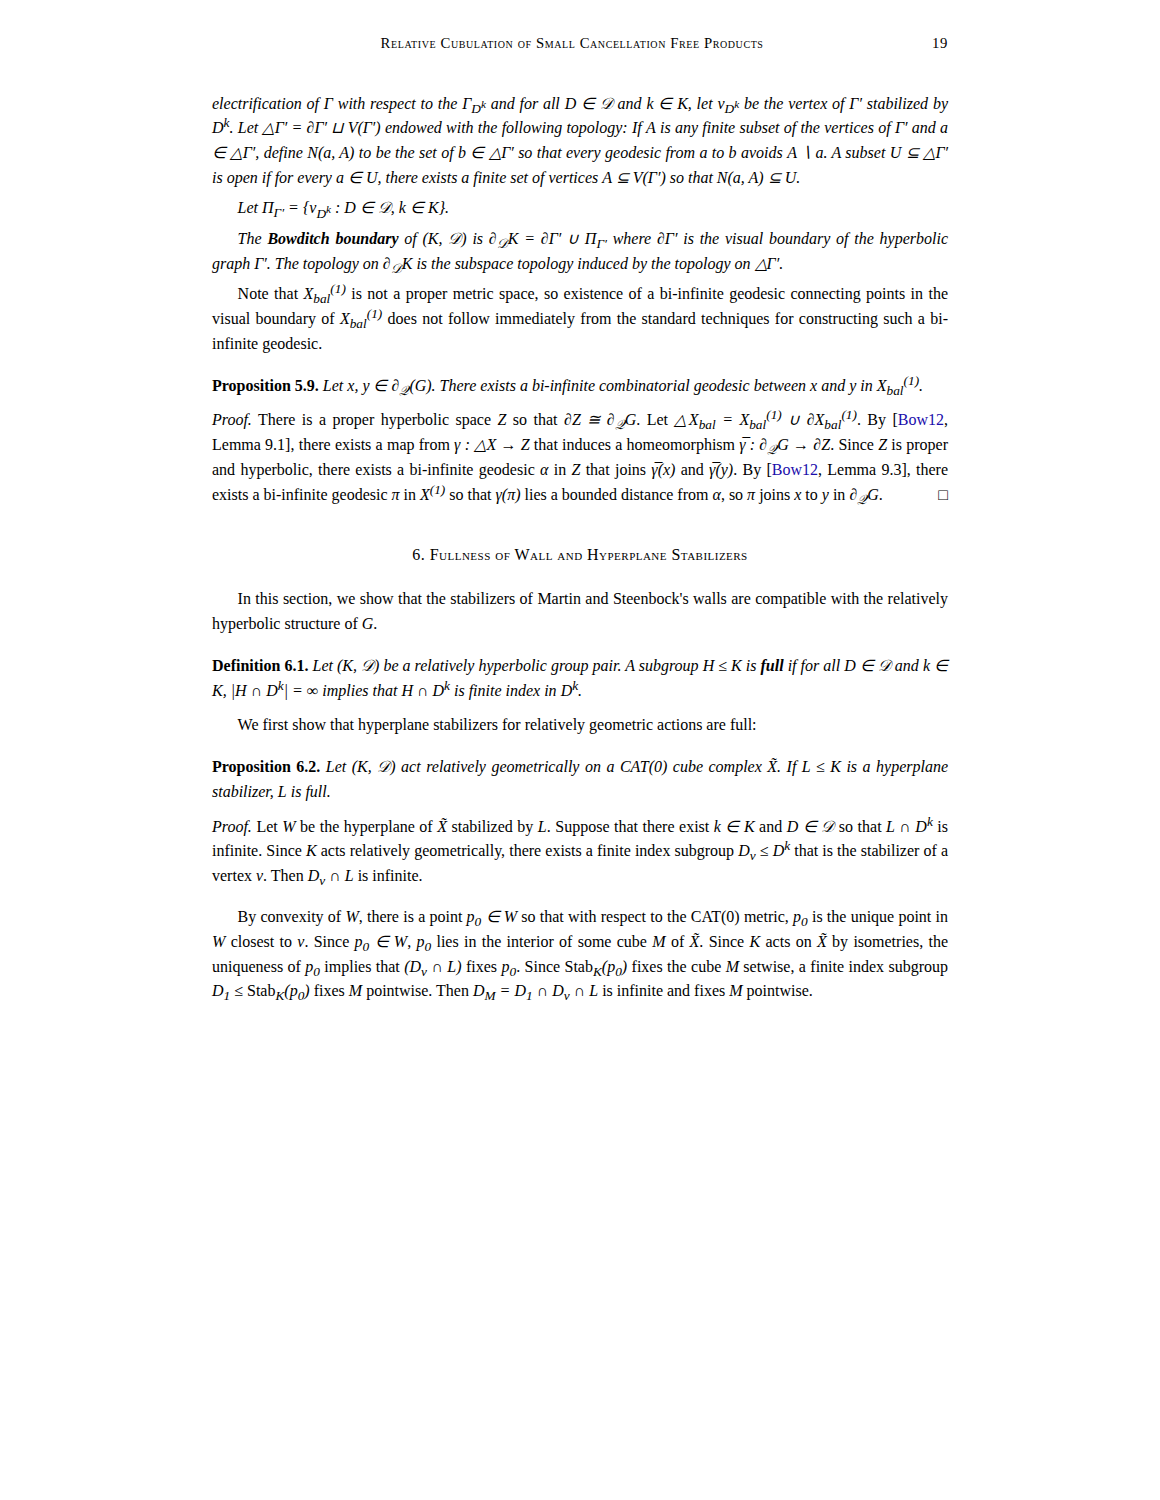Relative Cubulation of Small Cancellation Free Products 19
electrification of Γ with respect to the ΓDk and for all D ∈ 𝒟 and k ∈ K, let vDk be the vertex of Γ′ stabilized by Dk. Let △Γ′ = ∂Γ′ ⊔ V(Γ′) endowed with the following topology: If A is any finite subset of the vertices of Γ′ and a ∈ △Γ′, define N(a, A) to be the set of b ∈ △Γ′ so that every geodesic from a to b avoids A ∖ a. A subset U ⊆ △Γ′ is open if for every a ∈ U, there exists a finite set of vertices A ⊆ V(Γ′) so that N(a, A) ⊆ U.
Let ΠΓ′ = {vDk : D ∈ 𝒟, k ∈ K}.
The Bowditch boundary of (K, 𝒟) is ∂𝒟K = ∂Γ′ ∪ ΠΓ′ where ∂Γ′ is the visual boundary of the hyperbolic graph Γ′. The topology on ∂𝒟K is the subspace topology induced by the topology on △Γ′.
Note that Xbal(1) is not a proper metric space, so existence of a bi-infinite geodesic connecting points in the visual boundary of Xbal(1) does not follow immediately from the standard techniques for constructing such a bi-infinite geodesic.
Proposition 5.9. Let x, y ∈ ∂𝒬(G). There exists a bi-infinite combinatorial geodesic between x and y in Xbal(1).
Proof. There is a proper hyperbolic space Z so that ∂Z ≅ ∂𝒬G. Let △Xbal = Xbal(1) ∪ ∂Xbal(1). By [Bow12, Lemma 9.1], there exists a map from γ : △X → Z that induces a homeomorphism γ̅ : ∂𝒬G → ∂Z. Since Z is proper and hyperbolic, there exists a bi-infinite geodesic α in Z that joins γ̅(x) and γ̅(y). By [Bow12, Lemma 9.3], there exists a bi-infinite geodesic π in X(1) so that γ(π) lies a bounded distance from α, so π joins x to y in ∂𝒬G. □
6. Fullness of Wall and Hyperplane Stabilizers
In this section, we show that the stabilizers of Martin and Steenbock's walls are compatible with the relatively hyperbolic structure of G.
Definition 6.1. Let (K, 𝒟) be a relatively hyperbolic group pair. A subgroup H ≤ K is full if for all D ∈ 𝒟 and k ∈ K, |H ∩ Dk| = ∞ implies that H ∩ Dk is finite index in Dk.
We first show that hyperplane stabilizers for relatively geometric actions are full:
Proposition 6.2. Let (K, 𝒟) act relatively geometrically on a CAT(0) cube complex X̃. If L ≤ K is a hyperplane stabilizer, L is full.
Proof. Let W be the hyperplane of X̃ stabilized by L. Suppose that there exist k ∈ K and D ∈ 𝒟 so that L ∩ Dk is infinite. Since K acts relatively geometrically, there exists a finite index subgroup Dv ≤ Dk that is the stabilizer of a vertex v. Then Dv ∩ L is infinite.
By convexity of W, there is a point p0 ∈ W so that with respect to the CAT(0) metric, p0 is the unique point in W closest to v. Since p0 ∈ W, p0 lies in the interior of some cube M of X̃. Since K acts on X̃ by isometries, the uniqueness of p0 implies that (Dv ∩ L) fixes p0. Since StabK(p0) fixes the cube M setwise, a finite index subgroup D1 ≤ StabK(p0) fixes M pointwise. Then DM = D1 ∩ Dv ∩ L is infinite and fixes M pointwise.